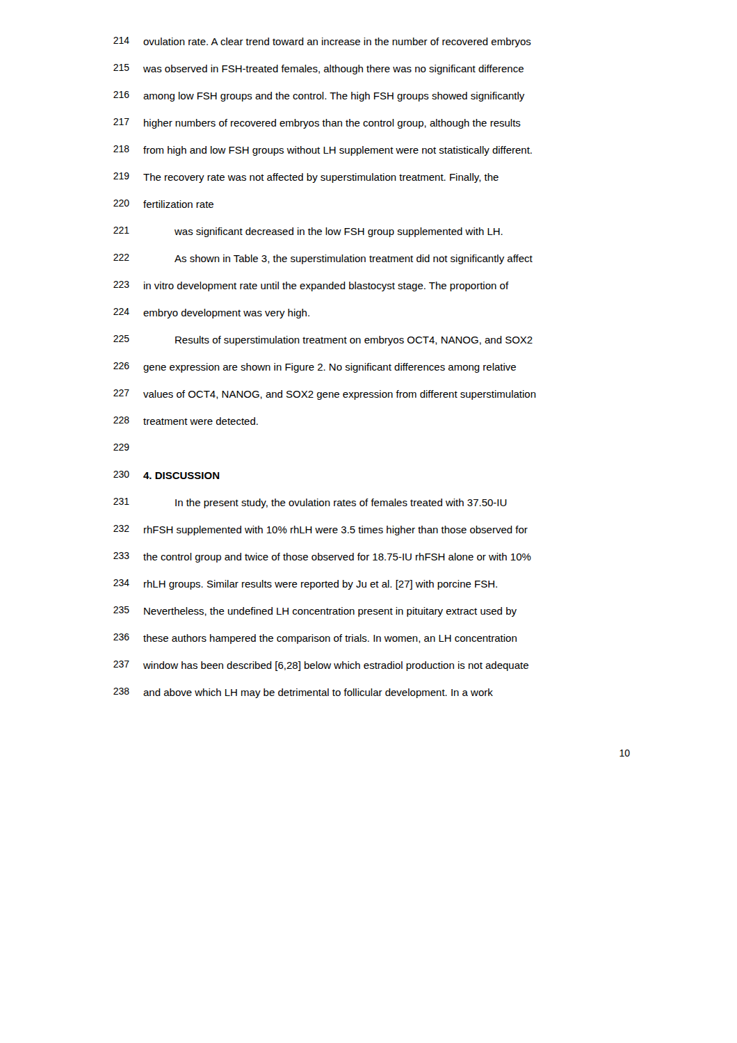ovulation rate. A clear trend toward an increase in the number of recovered embryos
was observed in FSH-treated females, although there was no significant difference
among low FSH groups and the control. The high FSH groups showed significantly
higher numbers of recovered embryos than the control group, although the results
from high and low FSH groups without LH supplement were not statistically different.
The recovery rate was not affected by superstimulation treatment. Finally, the
fertilization rate
was significant decreased in the low FSH group supplemented with LH.
As shown in Table 3, the superstimulation treatment did not significantly affect
in vitro development rate until the expanded blastocyst stage. The proportion of
embryo development was very high.
Results of superstimulation treatment on embryos OCT4, NANOG, and SOX2
gene expression are shown in Figure 2. No significant differences among relative
values of OCT4, NANOG, and SOX2 gene expression from different superstimulation
treatment were detected.
4. DISCUSSION
In the present study, the ovulation rates of females treated with 37.50-IU
rhFSH supplemented with 10% rhLH were 3.5 times higher than those observed for
the control group and twice of those observed for 18.75-IU rhFSH alone or with 10%
rhLH groups. Similar results were reported by Ju et al. [27] with porcine FSH.
Nevertheless, the undefined LH concentration present in pituitary extract used by
these authors hampered the comparison of trials. In women, an LH concentration
window has been described [6,28] below which estradiol production is not adequate
and above which LH may be detrimental to follicular development. In a work
10